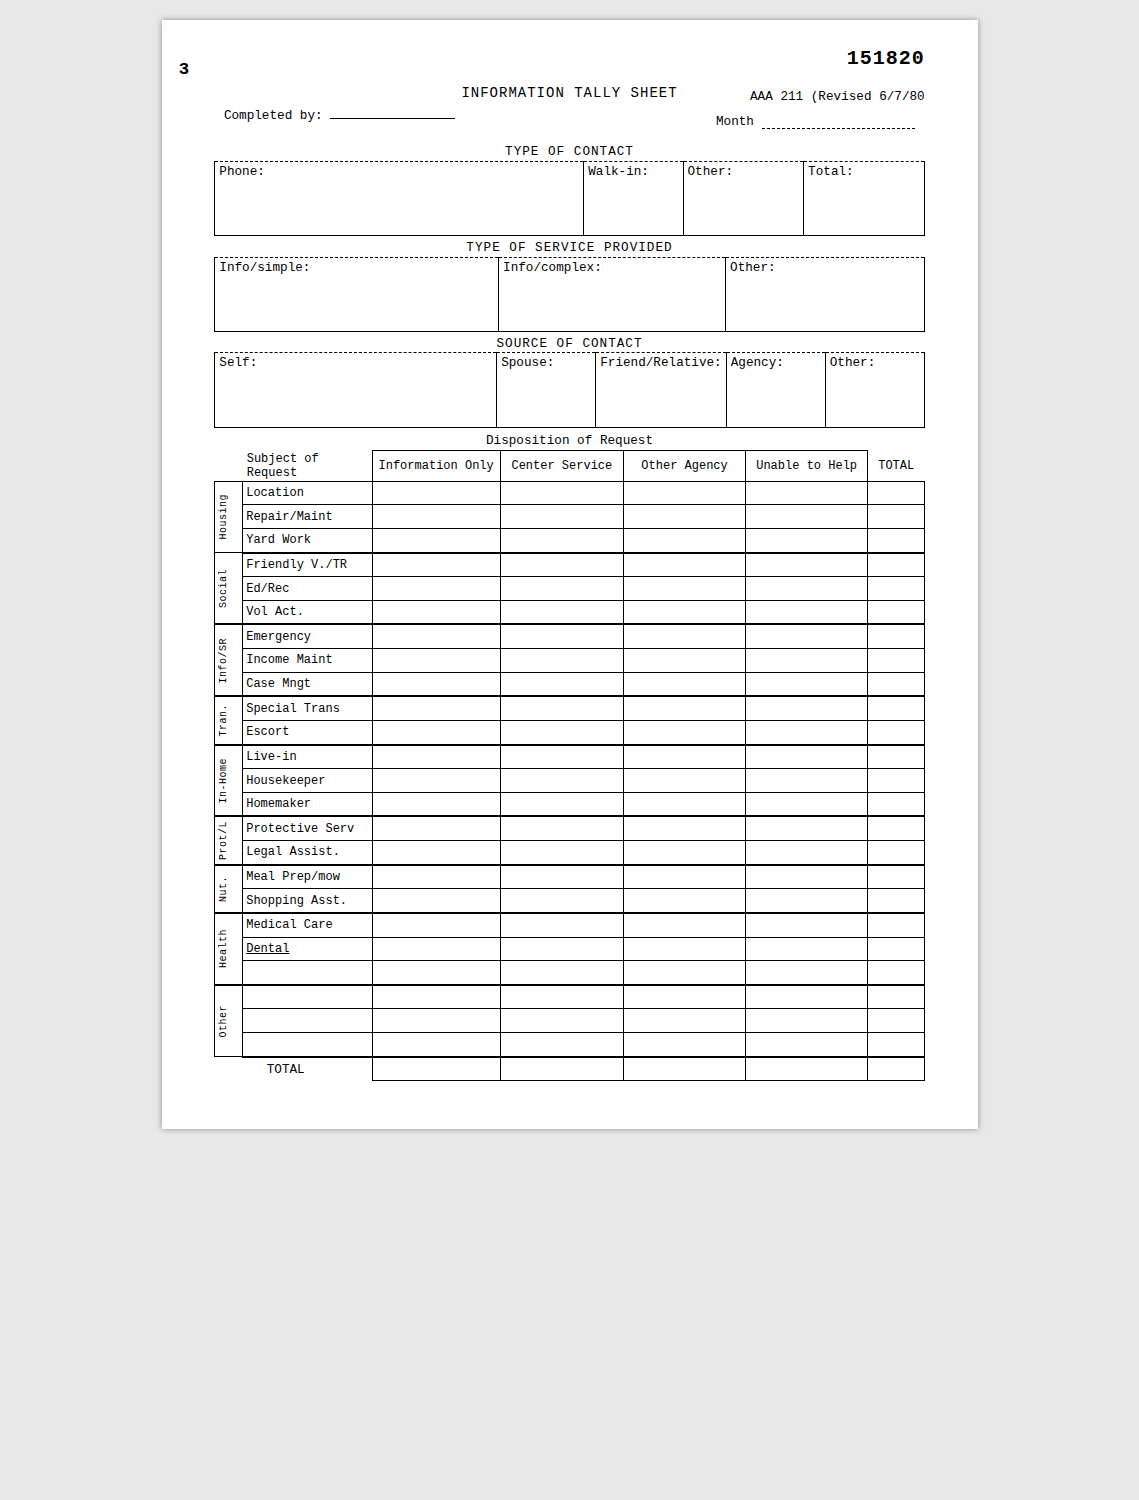3
151820
INFORMATION TALLY SHEET
AAA 211 (Revised 6/7/80
Completed by:
Month
TYPE OF CONTACT
| Phone: | Walk-in: | Other: | Total: |
TYPE OF SERVICE PROVIDED
| Info/simple: | Info/complex: | Other: |
SOURCE OF CONTACT
| Self: | Spouse: | Friend/Relative: | Agency: | Other: |
Disposition of Request
| | Subject of Request | Information Only | Center Service | Other Agency | Unable to Help | TOTAL |
| --- | --- | --- | --- | --- | --- | --- |
| Housing | Location | | | | | |
| Repair/Maint | | | | | |
| Yard Work | | | | | |
| Social | Friendly V./TR | | | | | |
| Ed/Rec | | | | | |
| Vol Act. | | | | | |
| Info/SR | Emergency | | | | | |
| Income Maint | | | | | |
| Case Mngt | | | | | |
| Tran. | Special Trans | | | | | |
| Escort | | | | | |
| In-Home | Live-in | | | | | |
| Housekeeper | | | | | |
| Homemaker | | | | | |
| Prot/L | Protective Serv | | | | | |
| Legal Assist. | | | | | |
| Nut. | Meal Prep/mow | | | | | |
| Shopping Asst. | | | | | |
| Health | Medical Care | | | | | |
| Dental | | | | | |
| Other | | | | | | |
| | TOTAL | | | | | |